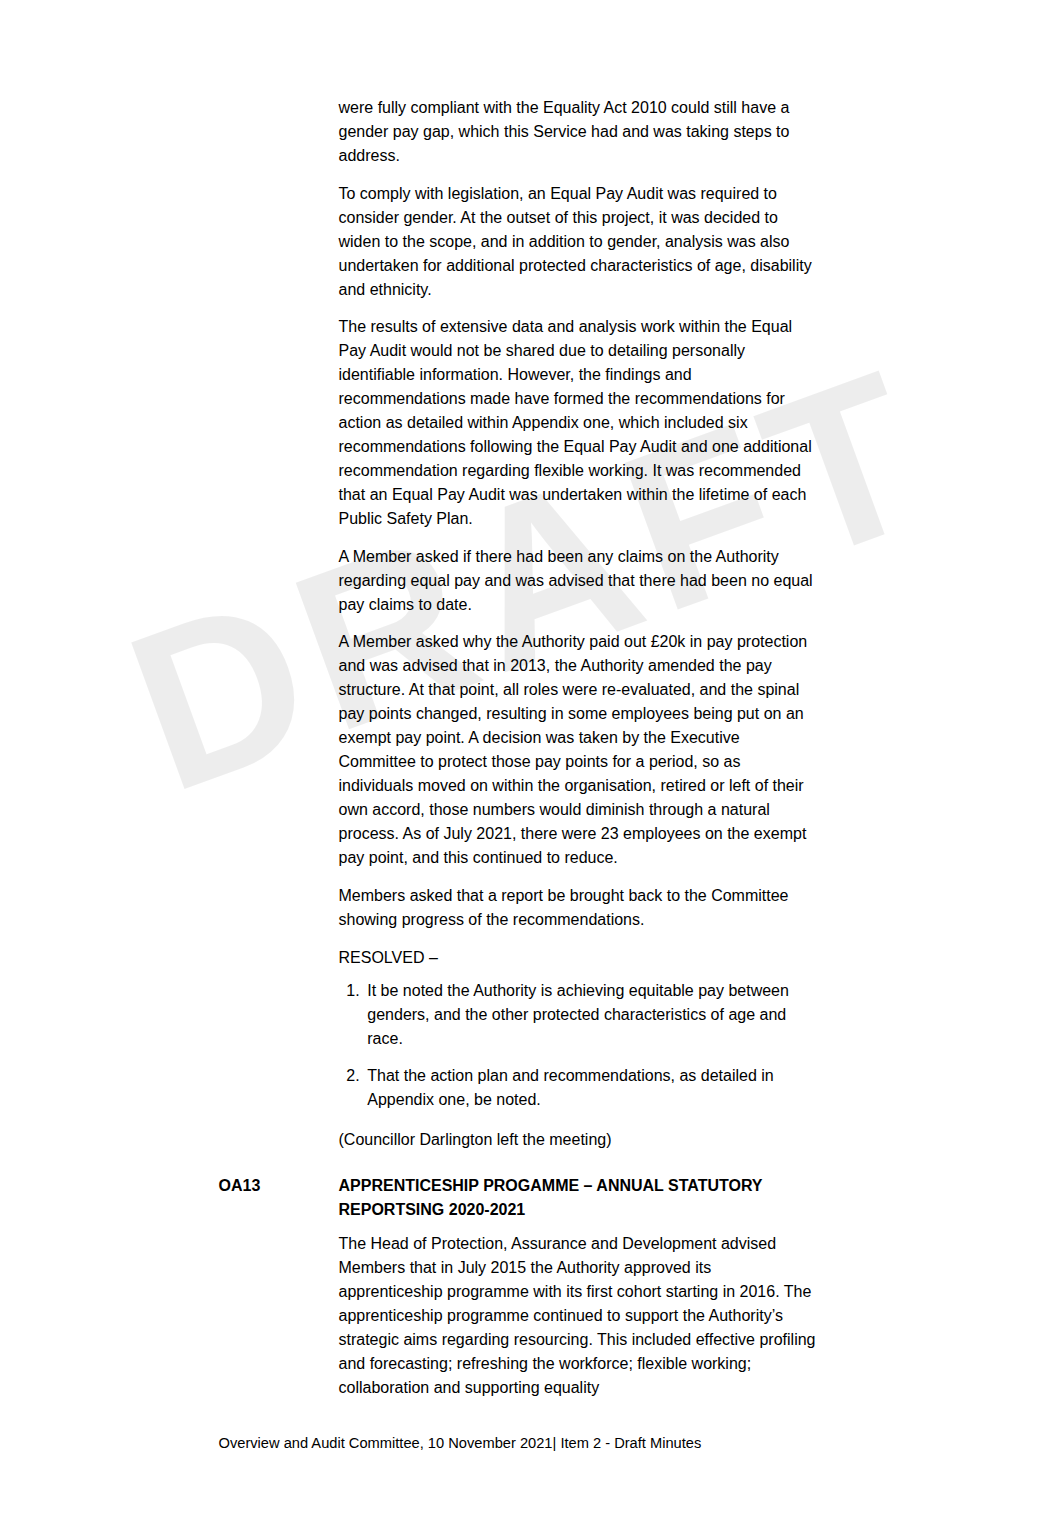DRAFT
were fully compliant with the Equality Act 2010 could still have a gender pay gap, which this Service had and was taking steps to address.
To comply with legislation, an Equal Pay Audit was required to consider gender. At the outset of this project, it was decided to widen to the scope, and in addition to gender, analysis was also undertaken for additional protected characteristics of age, disability and ethnicity.
The results of extensive data and analysis work within the Equal Pay Audit would not be shared due to detailing personally identifiable information. However, the findings and recommendations made have formed the recommendations for action as detailed within Appendix one, which included six recommendations following the Equal Pay Audit and one additional recommendation regarding flexible working. It was recommended that an Equal Pay Audit was undertaken within the lifetime of each Public Safety Plan.
A Member asked if there had been any claims on the Authority regarding equal pay and was advised that there had been no equal pay claims to date.
A Member asked why the Authority paid out £20k in pay protection and was advised that in 2013, the Authority amended the pay structure. At that point, all roles were re-evaluated, and the spinal pay points changed, resulting in some employees being put on an exempt pay point. A decision was taken by the Executive Committee to protect those pay points for a period, so as individuals moved on within the organisation, retired or left of their own accord, those numbers would diminish through a natural process. As of July 2021, there were 23 employees on the exempt pay point, and this continued to reduce.
Members asked that a report be brought back to the Committee showing progress of the recommendations.
RESOLVED –
It be noted the Authority is achieving equitable pay between genders, and the other protected characteristics of age and race.
That the action plan and recommendations, as detailed in Appendix one, be noted.
(Councillor Darlington left the meeting)
OA13
APPRENTICESHIP PROGAMME – ANNUAL STATUTORY REPORTSING 2020-2021
The Head of Protection, Assurance and Development advised Members that in July 2015 the Authority approved its apprenticeship programme with its first cohort starting in 2016. The apprenticeship programme continued to support the Authority’s strategic aims regarding resourcing. This included effective profiling and forecasting; refreshing the workforce; flexible working; collaboration and supporting equality
Overview and Audit Committee, 10 November 2021| Item 2 - Draft Minutes